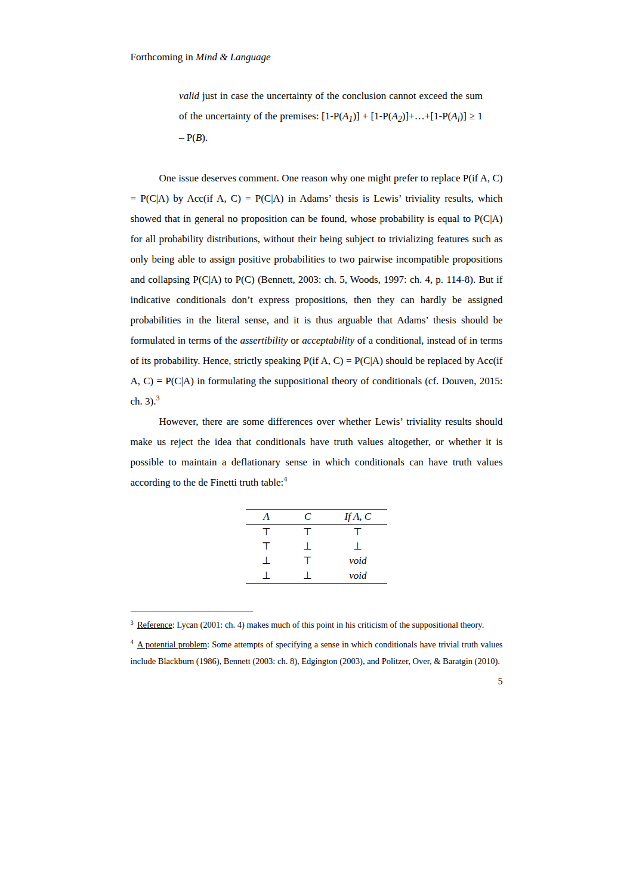Forthcoming in Mind & Language
valid just in case the uncertainty of the conclusion cannot exceed the sum of the uncertainty of the premises: [1-P(A1)] + [1-P(A2)]+…+[1-P(Ai)] ≥ 1 – P(B).
One issue deserves comment. One reason why one might prefer to replace P(if A, C) = P(C|A) by Acc(if A, C) = P(C|A) in Adams’ thesis is Lewis’ triviality results, which showed that in general no proposition can be found, whose probability is equal to P(C|A) for all probability distributions, without their being subject to trivializing features such as only being able to assign positive probabilities to two pairwise incompatible propositions and collapsing P(C|A) to P(C) (Bennett, 2003: ch. 5, Woods, 1997: ch. 4, p. 114-8). But if indicative conditionals don’t express propositions, then they can hardly be assigned probabilities in the literal sense, and it is thus arguable that Adams’ thesis should be formulated in terms of the assertibility or acceptability of a conditional, instead of in terms of its probability. Hence, strictly speaking P(if A, C) = P(C|A) should be replaced by Acc(if A, C) = P(C|A) in formulating the suppositional theory of conditionals (cf. Douven, 2015: ch. 3).3
However, there are some differences over whether Lewis’ triviality results should make us reject the idea that conditionals have truth values altogether, or whether it is possible to maintain a deflationary sense in which conditionals can have truth values according to the de Finetti truth table:4
| A | C | If A, C |
| --- | --- | --- |
| ⊤ | ⊤ | ⊤ |
| ⊤ | ⊥ | ⊥ |
| ⊥ | ⊤ | void |
| ⊥ | ⊥ | void |
3 Reference: Lycan (2001: ch. 4) makes much of this point in his criticism of the suppositional theory.
4 A potential problem: Some attempts of specifying a sense in which conditionals have trivial truth values include Blackburn (1986), Bennett (2003: ch. 8), Edgington (2003), and Politzer, Over, & Baratgin (2010).
5